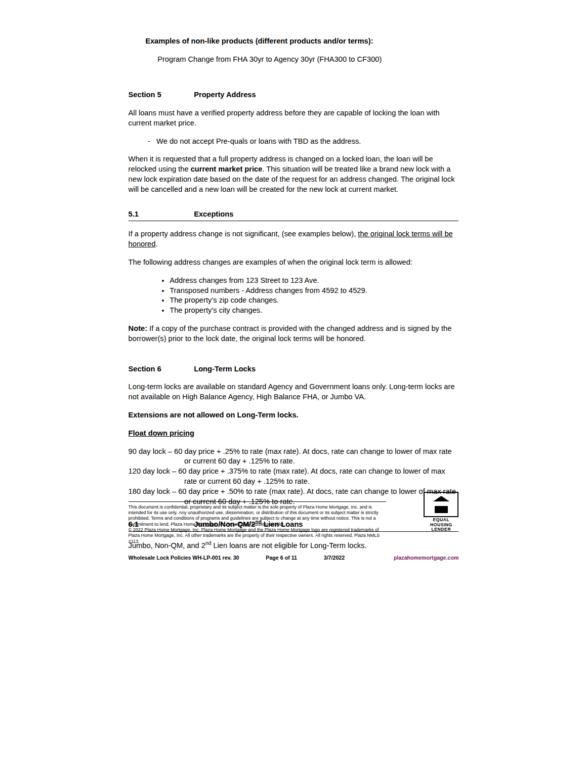Examples of non-like products (different products and/or terms):
Program Change from FHA 30yr to Agency 30yr (FHA300 to CF300)
Section 5 Property Address
All loans must have a verified property address before they are capable of locking the loan with current market price.
- We do not accept Pre-quals or loans with TBD as the address.
When it is requested that a full property address is changed on a locked loan, the loan will be relocked using the current market price. This situation will be treated like a brand new lock with a new lock expiration date based on the date of the request for an address changed. The original lock will be cancelled and a new loan will be created for the new lock at current market.
5.1 Exceptions
If a property address change is not significant, (see examples below), the original lock terms will be honored.
The following address changes are examples of when the original lock term is allowed:
Address changes from 123 Street to 123 Ave.
Transposed numbers - Address changes from 4592 to 4529.
The property’s zip code changes.
The property’s city changes.
Note: If a copy of the purchase contract is provided with the changed address and is signed by the borrower(s) prior to the lock date, the original lock terms will be honored.
Section 6 Long-Term Locks
Long-term locks are available on standard Agency and Government loans only. Long-term locks are not available on High Balance Agency, High Balance FHA, or Jumbo VA.
Extensions are not allowed on Long-Term locks.
Float down pricing
90 day lock – 60 day price + .25% to rate (max rate). At docs, rate can change to lower of max rate or current 60 day + .125% to rate.
120 day lock – 60 day price + .375% to rate (max rate). At docs, rate can change to lower of max rate or current 60 day + .125% to rate.
180 day lock – 60 day price + .50% to rate (max rate). At docs, rate can change to lower of max rate or current 60 day + .125% to rate.
6.1 Jumbo/Non-QM/2nd Lien Loans
Jumbo, Non-QM, and 2nd Lien loans are not eligible for Long-Term locks.
EQUAL HOUSING
LENDER
This document is confidential, proprietary and its subject matter is the sole property of Plaza Home Mortgage, Inc. and is intended for its use only. Any unauthorized use, dissemination, or distribution of this document or its subject matter is strictly prohibited. Terms and conditions of programs and guidelines are subject to change at any time without notice. This is not a commitment to lend. Plaza Home Mortgage, Inc. is an Equal Housing Lender.
© 2022 Plaza Home Mortgage, Inc. Plaza Home Mortgage and the Plaza Home Mortgage logo are registered trademarks of Plaza Home Mortgage, Inc. All other trademarks are the property of their respective owners. All rights reserved. Plaza NMLS 2113.
Wholesale Lock Policies WH-LP-001 rev. 30 Page 6 of 11 3/7/2022
plazahomemortgage.com